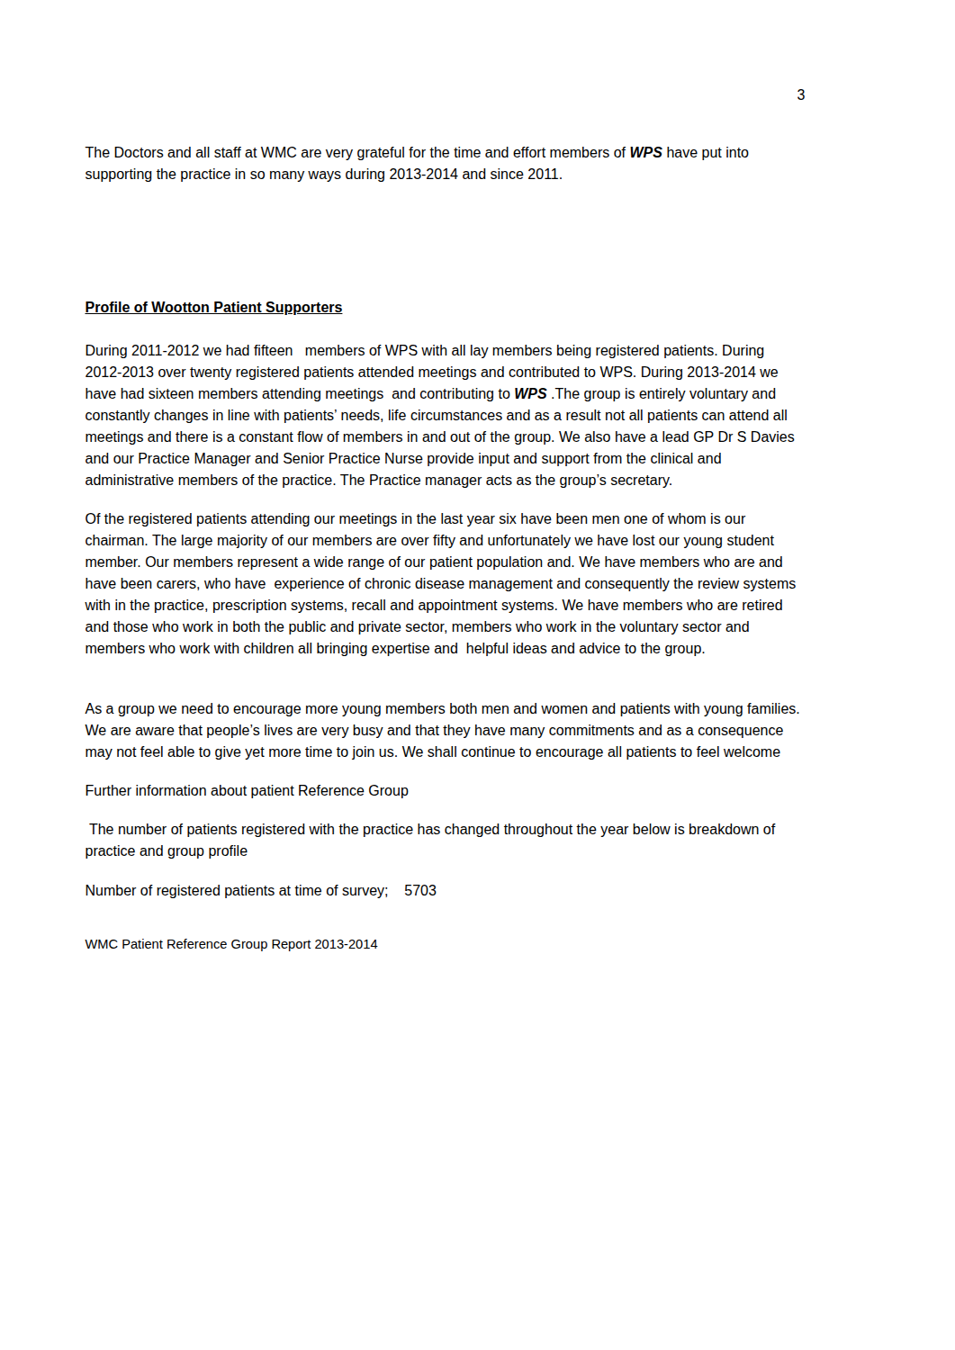3
The Doctors and all staff at WMC are very grateful for the time and effort members of WPS have put into supporting the practice in so many ways during 2013-2014 and since 2011.
Profile of Wootton Patient Supporters
During 2011-2012 we had fifteen members of WPS with all lay members being registered patients. During 2012-2013 over twenty registered patients attended meetings and contributed to WPS. During 2013-2014 we have had sixteen members attending meetings and contributing to WPS .The group is entirely voluntary and constantly changes in line with patients’ needs, life circumstances and as a result not all patients can attend all meetings and there is a constant flow of members in and out of the group. We also have a lead GP Dr S Davies and our Practice Manager and Senior Practice Nurse provide input and support from the clinical and administrative members of the practice. The Practice manager acts as the group’s secretary.
Of the registered patients attending our meetings in the last year six have been men one of whom is our chairman. The large majority of our members are over fifty and unfortunately we have lost our young student member. Our members represent a wide range of our patient population and. We have members who are and have been carers, who have experience of chronic disease management and consequently the review systems with in the practice, prescription systems, recall and appointment systems. We have members who are retired and those who work in both the public and private sector, members who work in the voluntary sector and members who work with children all bringing expertise and helpful ideas and advice to the group.
As a group we need to encourage more young members both men and women and patients with young families. We are aware that people’s lives are very busy and that they have many commitments and as a consequence may not feel able to give yet more time to join us. We shall continue to encourage all patients to feel welcome
Further information about patient Reference Group
The number of patients registered with the practice has changed throughout the year below is breakdown of practice and group profile
Number of registered patients at time of survey; 5703
WMC Patient Reference Group Report 2013-2014